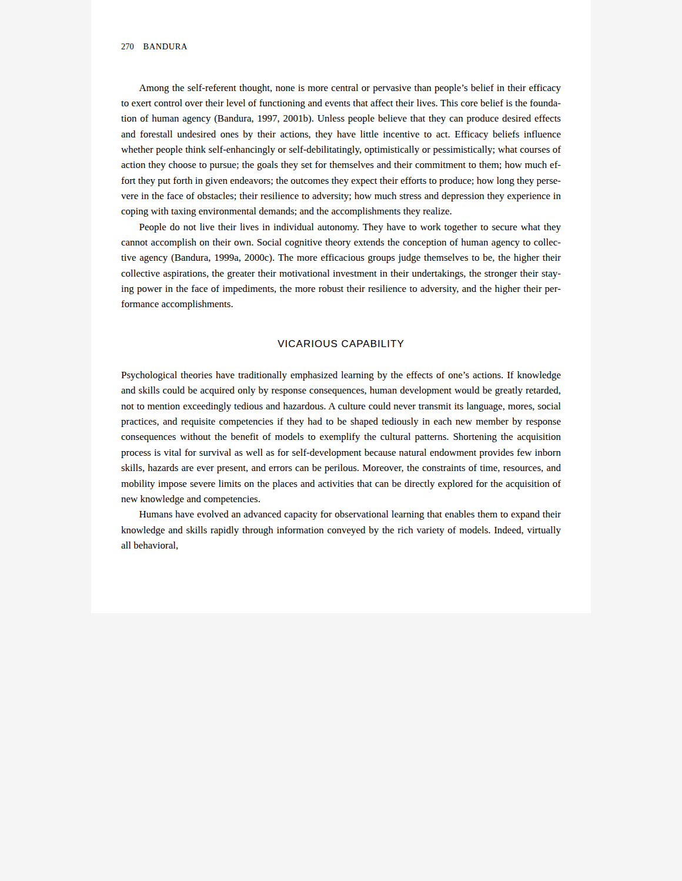270 BANDURA
Among the self-referent thought, none is more central or pervasive than people’s belief in their efficacy to exert control over their level of functioning and events that affect their lives. This core belief is the foundation of human agency (Bandura, 1997, 2001b). Unless people believe that they can produce desired effects and forestall undesired ones by their actions, they have little incentive to act. Efficacy beliefs influence whether people think self-enhancingly or self-debilitatingly, optimistically or pessimistically; what courses of action they choose to pursue; the goals they set for themselves and their commitment to them; how much effort they put forth in given endeavors; the outcomes they expect their efforts to produce; how long they persevere in the face of obstacles; their resilience to adversity; how much stress and depression they experience in coping with taxing environmental demands; and the accomplishments they realize.
People do not live their lives in individual autonomy. They have to work together to secure what they cannot accomplish on their own. Social cognitive theory extends the conception of human agency to collective agency (Bandura, 1999a, 2000c). The more efficacious groups judge themselves to be, the higher their collective aspirations, the greater their motivational investment in their undertakings, the stronger their staying power in the face of impediments, the more robust their resilience to adversity, and the higher their performance accomplishments.
Vicarious Capability
Psychological theories have traditionally emphasized learning by the effects of one’s actions. If knowledge and skills could be acquired only by response consequences, human development would be greatly retarded, not to mention exceedingly tedious and hazardous. A culture could never transmit its language, mores, social practices, and requisite competencies if they had to be shaped tediously in each new member by response consequences without the benefit of models to exemplify the cultural patterns. Shortening the acquisition process is vital for survival as well as for self-development because natural endowment provides few inborn skills, hazards are ever present, and errors can be perilous. Moreover, the constraints of time, resources, and mobility impose severe limits on the places and activities that can be directly explored for the acquisition of new knowledge and competencies.
Humans have evolved an advanced capacity for observational learning that enables them to expand their knowledge and skills rapidly through information conveyed by the rich variety of models. Indeed, virtually all behavioral,